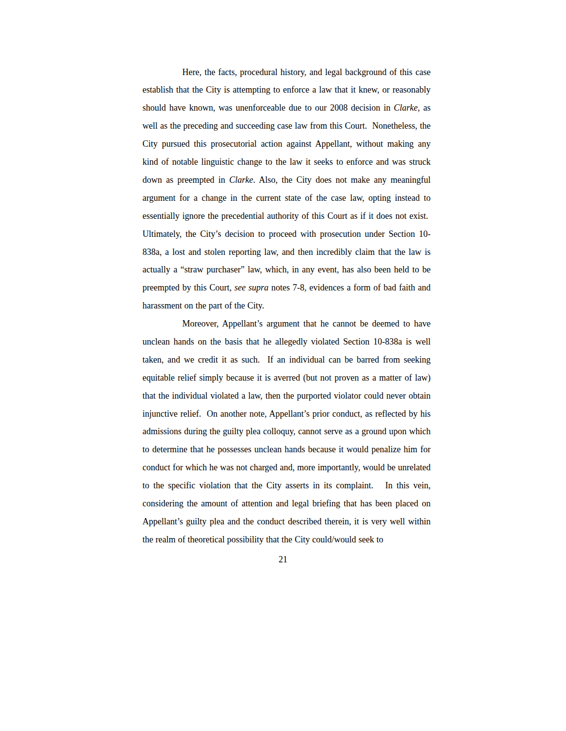Here, the facts, procedural history, and legal background of this case establish that the City is attempting to enforce a law that it knew, or reasonably should have known, was unenforceable due to our 2008 decision in Clarke, as well as the preceding and succeeding case law from this Court. Nonetheless, the City pursued this prosecutorial action against Appellant, without making any kind of notable linguistic change to the law it seeks to enforce and was struck down as preempted in Clarke. Also, the City does not make any meaningful argument for a change in the current state of the case law, opting instead to essentially ignore the precedential authority of this Court as if it does not exist. Ultimately, the City’s decision to proceed with prosecution under Section 10-838a, a lost and stolen reporting law, and then incredibly claim that the law is actually a “straw purchaser” law, which, in any event, has also been held to be preempted by this Court, see supra notes 7-8, evidences a form of bad faith and harassment on the part of the City.
Moreover, Appellant’s argument that he cannot be deemed to have unclean hands on the basis that he allegedly violated Section 10-838a is well taken, and we credit it as such. If an individual can be barred from seeking equitable relief simply because it is averred (but not proven as a matter of law) that the individual violated a law, then the purported violator could never obtain injunctive relief. On another note, Appellant’s prior conduct, as reflected by his admissions during the guilty plea colloquy, cannot serve as a ground upon which to determine that he possesses unclean hands because it would penalize him for conduct for which he was not charged and, more importantly, would be unrelated to the specific violation that the City asserts in its complaint. In this vein, considering the amount of attention and legal briefing that has been placed on Appellant’s guilty plea and the conduct described therein, it is very well within the realm of theoretical possibility that the City could/would seek to
21